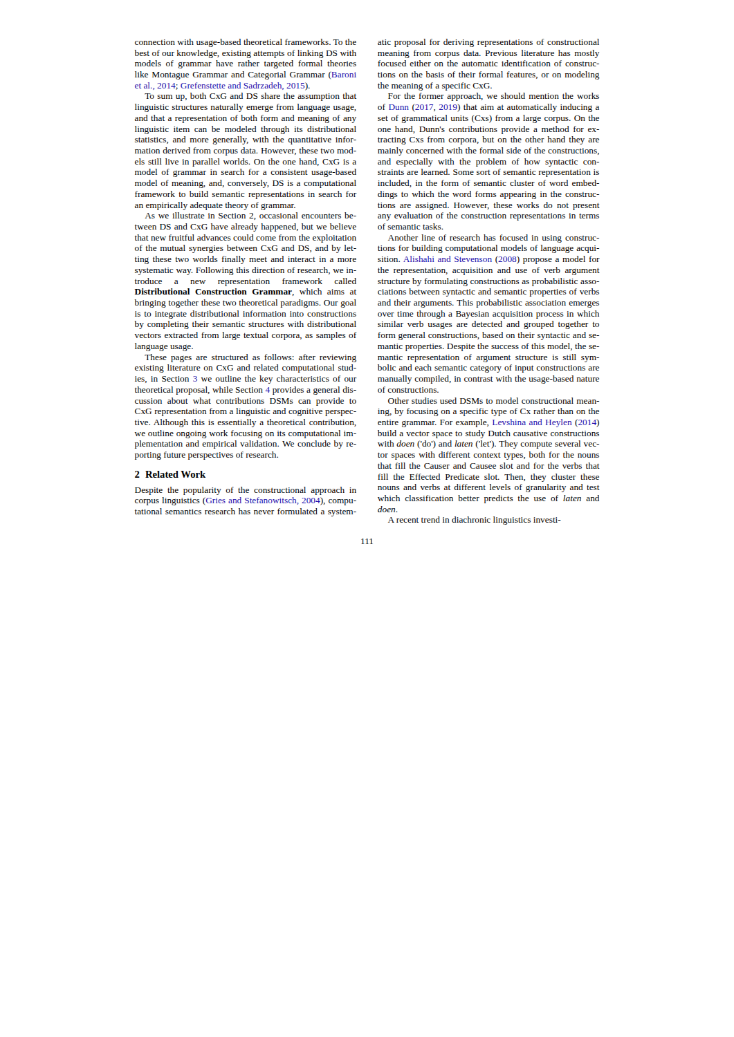connection with usage-based theoretical frameworks. To the best of our knowledge, existing attempts of linking DS with models of grammar have rather targeted formal theories like Montague Grammar and Categorial Grammar (Baroni et al., 2014; Grefenstette and Sadrzadeh, 2015).
To sum up, both CxG and DS share the assumption that linguistic structures naturally emerge from language usage, and that a representation of both form and meaning of any linguistic item can be modeled through its distributional statistics, and more generally, with the quantitative information derived from corpus data. However, these two models still live in parallel worlds. On the one hand, CxG is a model of grammar in search for a consistent usage-based model of meaning, and, conversely, DS is a computational framework to build semantic representations in search for an empirically adequate theory of grammar.
As we illustrate in Section 2, occasional encounters between DS and CxG have already happened, but we believe that new fruitful advances could come from the exploitation of the mutual synergies between CxG and DS, and by letting these two worlds finally meet and interact in a more systematic way. Following this direction of research, we introduce a new representation framework called Distributional Construction Grammar, which aims at bringing together these two theoretical paradigms. Our goal is to integrate distributional information into constructions by completing their semantic structures with distributional vectors extracted from large textual corpora, as samples of language usage.
These pages are structured as follows: after reviewing existing literature on CxG and related computational studies, in Section 3 we outline the key characteristics of our theoretical proposal, while Section 4 provides a general discussion about what contributions DSMs can provide to CxG representation from a linguistic and cognitive perspective. Although this is essentially a theoretical contribution, we outline ongoing work focusing on its computational implementation and empirical validation. We conclude by reporting future perspectives of research.
2 Related Work
Despite the popularity of the constructional approach in corpus linguistics (Gries and Stefanowitsch, 2004), computational semantics research has never formulated a systematic proposal for deriving representations of constructional meaning from corpus data. Previous literature has mostly focused either on the automatic identification of constructions on the basis of their formal features, or on modeling the meaning of a specific CxG.
For the former approach, we should mention the works of Dunn (2017, 2019) that aim at automatically inducing a set of grammatical units (Cxs) from a large corpus. On the one hand, Dunn's contributions provide a method for extracting Cxs from corpora, but on the other hand they are mainly concerned with the formal side of the constructions, and especially with the problem of how syntactic constraints are learned. Some sort of semantic representation is included, in the form of semantic cluster of word embeddings to which the word forms appearing in the constructions are assigned. However, these works do not present any evaluation of the construction representations in terms of semantic tasks.
Another line of research has focused in using constructions for building computational models of language acquisition. Alishahi and Stevenson (2008) propose a model for the representation, acquisition and use of verb argument structure by formulating constructions as probabilistic associations between syntactic and semantic properties of verbs and their arguments. This probabilistic association emerges over time through a Bayesian acquisition process in which similar verb usages are detected and grouped together to form general constructions, based on their syntactic and semantic properties. Despite the success of this model, the semantic representation of argument structure is still symbolic and each semantic category of input constructions are manually compiled, in contrast with the usage-based nature of constructions.
Other studies used DSMs to model constructional meaning, by focusing on a specific type of Cx rather than on the entire grammar. For example, Levshina and Heylen (2014) build a vector space to study Dutch causative constructions with doen ('do') and laten ('let'). They compute several vector spaces with different context types, both for the nouns that fill the Causer and Causee slot and for the verbs that fill the Effected Predicate slot. Then, they cluster these nouns and verbs at different levels of granularity and test which classification better predicts the use of laten and doen.
A recent trend in diachronic linguistics investi-
111